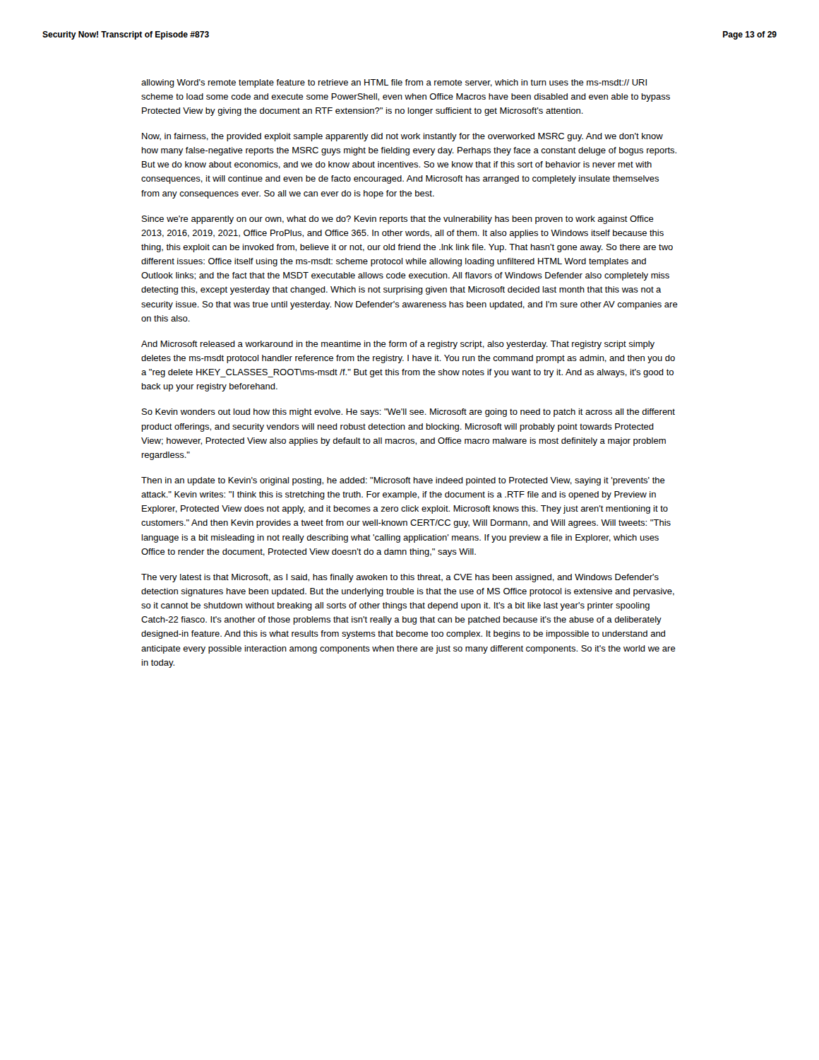Security Now! Transcript of Episode #873 Page 13 of 29
allowing Word's remote template feature to retrieve an HTML file from a remote server, which in turn uses the ms-msdt:// URI scheme to load some code and execute some PowerShell, even when Office Macros have been disabled and even able to bypass Protected View by giving the document an RTF extension?" is no longer sufficient to get Microsoft's attention.
Now, in fairness, the provided exploit sample apparently did not work instantly for the overworked MSRC guy. And we don't know how many false-negative reports the MSRC guys might be fielding every day. Perhaps they face a constant deluge of bogus reports. But we do know about economics, and we do know about incentives. So we know that if this sort of behavior is never met with consequences, it will continue and even be de facto encouraged. And Microsoft has arranged to completely insulate themselves from any consequences ever. So all we can ever do is hope for the best.
Since we're apparently on our own, what do we do? Kevin reports that the vulnerability has been proven to work against Office 2013, 2016, 2019, 2021, Office ProPlus, and Office 365. In other words, all of them. It also applies to Windows itself because this thing, this exploit can be invoked from, believe it or not, our old friend the .lnk link file. Yup. That hasn't gone away. So there are two different issues: Office itself using the ms-msdt: scheme protocol while allowing loading unfiltered HTML Word templates and Outlook links; and the fact that the MSDT executable allows code execution. All flavors of Windows Defender also completely miss detecting this, except yesterday that changed. Which is not surprising given that Microsoft decided last month that this was not a security issue. So that was true until yesterday. Now Defender's awareness has been updated, and I'm sure other AV companies are on this also.
And Microsoft released a workaround in the meantime in the form of a registry script, also yesterday. That registry script simply deletes the ms-msdt protocol handler reference from the registry. I have it. You run the command prompt as admin, and then you do a "reg delete HKEY_CLASSES_ROOT\ms-msdt /f." But get this from the show notes if you want to try it. And as always, it's good to back up your registry beforehand.
So Kevin wonders out loud how this might evolve. He says: "We'll see. Microsoft are going to need to patch it across all the different product offerings, and security vendors will need robust detection and blocking. Microsoft will probably point towards Protected View; however, Protected View also applies by default to all macros, and Office macro malware is most definitely a major problem regardless."
Then in an update to Kevin's original posting, he added: "Microsoft have indeed pointed to Protected View, saying it 'prevents' the attack." Kevin writes: "I think this is stretching the truth. For example, if the document is a .RTF file and is opened by Preview in Explorer, Protected View does not apply, and it becomes a zero click exploit. Microsoft knows this. They just aren't mentioning it to customers." And then Kevin provides a tweet from our well-known CERT/CC guy, Will Dormann, and Will agrees. Will tweets: "This language is a bit misleading in not really describing what 'calling application' means. If you preview a file in Explorer, which uses Office to render the document, Protected View doesn't do a damn thing," says Will.
The very latest is that Microsoft, as I said, has finally awoken to this threat, a CVE has been assigned, and Windows Defender's detection signatures have been updated. But the underlying trouble is that the use of MS Office protocol is extensive and pervasive, so it cannot be shutdown without breaking all sorts of other things that depend upon it. It's a bit like last year's printer spooling Catch-22 fiasco. It's another of those problems that isn't really a bug that can be patched because it's the abuse of a deliberately designed-in feature. And this is what results from systems that become too complex. It begins to be impossible to understand and anticipate every possible interaction among components when there are just so many different components. So it's the world we are in today.